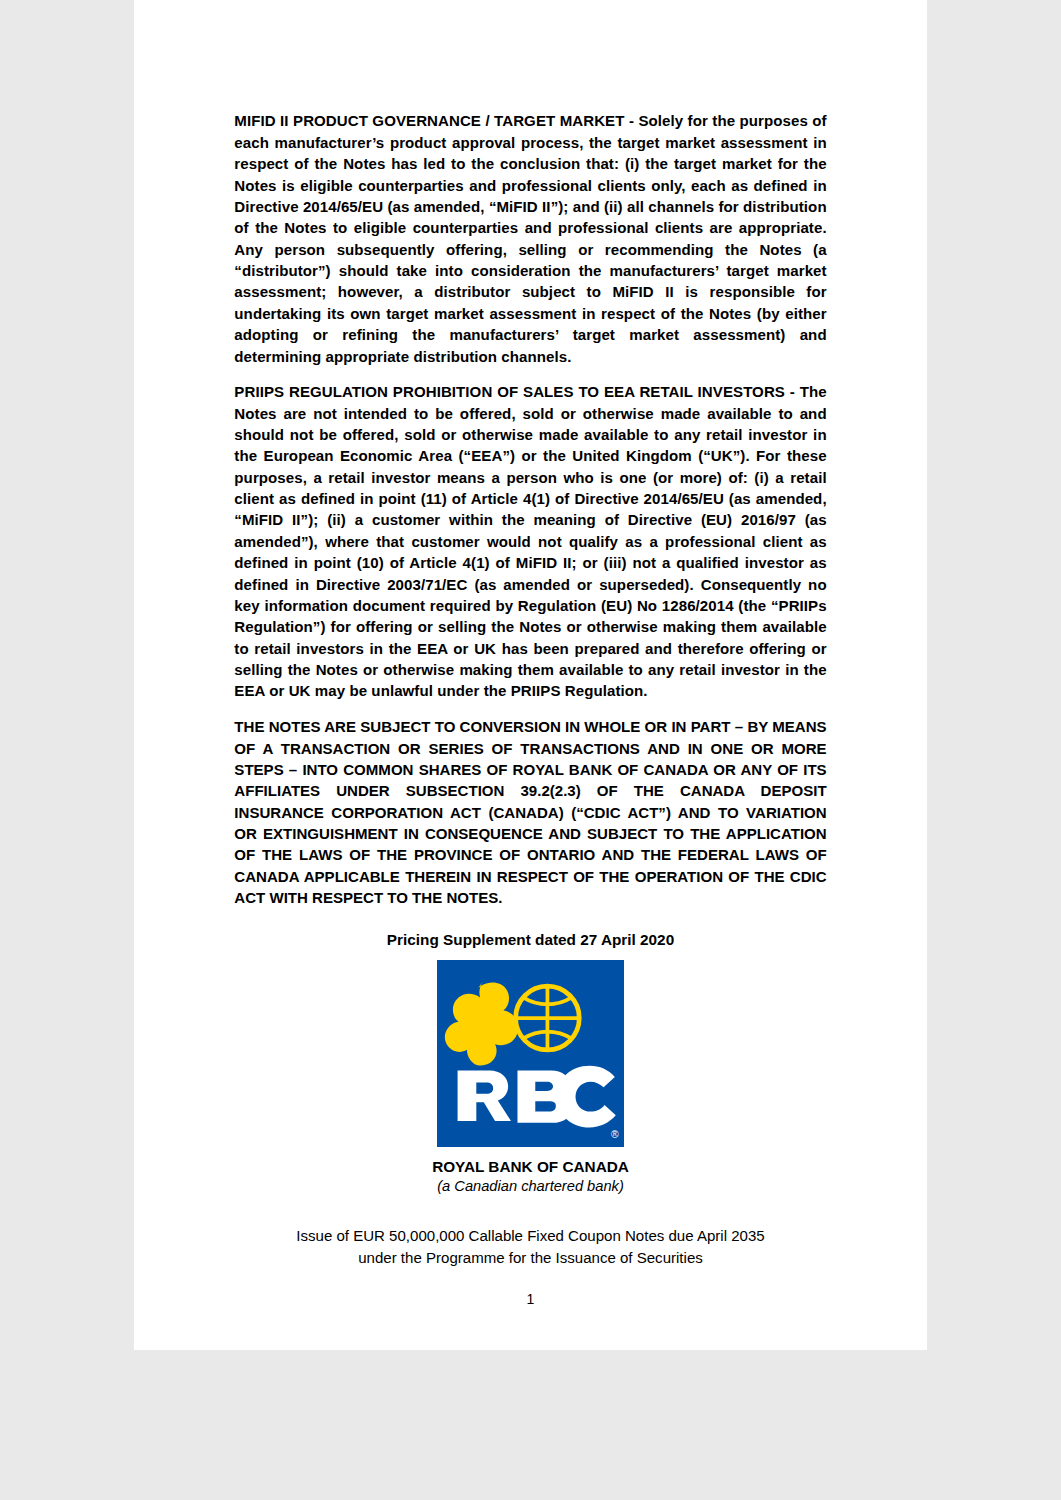MIFID II PRODUCT GOVERNANCE / TARGET MARKET - Solely for the purposes of each manufacturer’s product approval process, the target market assessment in respect of the Notes has led to the conclusion that: (i) the target market for the Notes is eligible counterparties and professional clients only, each as defined in Directive 2014/65/EU (as amended, “MiFID II”); and (ii) all channels for distribution of the Notes to eligible counterparties and professional clients are appropriate. Any person subsequently offering, selling or recommending the Notes (a “distributor”) should take into consideration the manufacturers’ target market assessment; however, a distributor subject to MiFID II is responsible for undertaking its own target market assessment in respect of the Notes (by either adopting or refining the manufacturers’ target market assessment) and determining appropriate distribution channels.
PRIIPS REGULATION PROHIBITION OF SALES TO EEA RETAIL INVESTORS - The Notes are not intended to be offered, sold or otherwise made available to and should not be offered, sold or otherwise made available to any retail investor in the European Economic Area (“EEA”) or the United Kingdom (“UK”). For these purposes, a retail investor means a person who is one (or more) of: (i) a retail client as defined in point (11) of Article 4(1) of Directive 2014/65/EU (as amended, “MiFID II”); (ii) a customer within the meaning of Directive (EU) 2016/97 (as amended”), where that customer would not qualify as a professional client as defined in point (10) of Article 4(1) of MiFID II; or (iii) not a qualified investor as defined in Directive 2003/71/EC (as amended or superseded). Consequently no key information document required by Regulation (EU) No 1286/2014 (the “PRIIPs Regulation”) for offering or selling the Notes or otherwise making them available to retail investors in the EEA or UK has been prepared and therefore offering or selling the Notes or otherwise making them available to any retail investor in the EEA or UK may be unlawful under the PRIIPS Regulation.
THE NOTES ARE SUBJECT TO CONVERSION IN WHOLE OR IN PART – BY MEANS OF A TRANSACTION OR SERIES OF TRANSACTIONS AND IN ONE OR MORE STEPS – INTO COMMON SHARES OF ROYAL BANK OF CANADA OR ANY OF ITS AFFILIATES UNDER SUBSECTION 39.2(2.3) OF THE CANADA DEPOSIT INSURANCE CORPORATION ACT (CANADA) (“CDIC ACT”) AND TO VARIATION OR EXTINGUISHMENT IN CONSEQUENCE AND SUBJECT TO THE APPLICATION OF THE LAWS OF THE PROVINCE OF ONTARIO AND THE FEDERAL LAWS OF CANADA APPLICABLE THEREIN IN RESPECT OF THE OPERATION OF THE CDIC ACT WITH RESPECT TO THE NOTES.
Pricing Supplement dated 27 April 2020
®
ROYAL BANK OF CANADA
(a Canadian chartered bank)
Issue of EUR 50,000,000 Callable Fixed Coupon Notes due April 2035
under the Programme for the Issuance of Securities
1